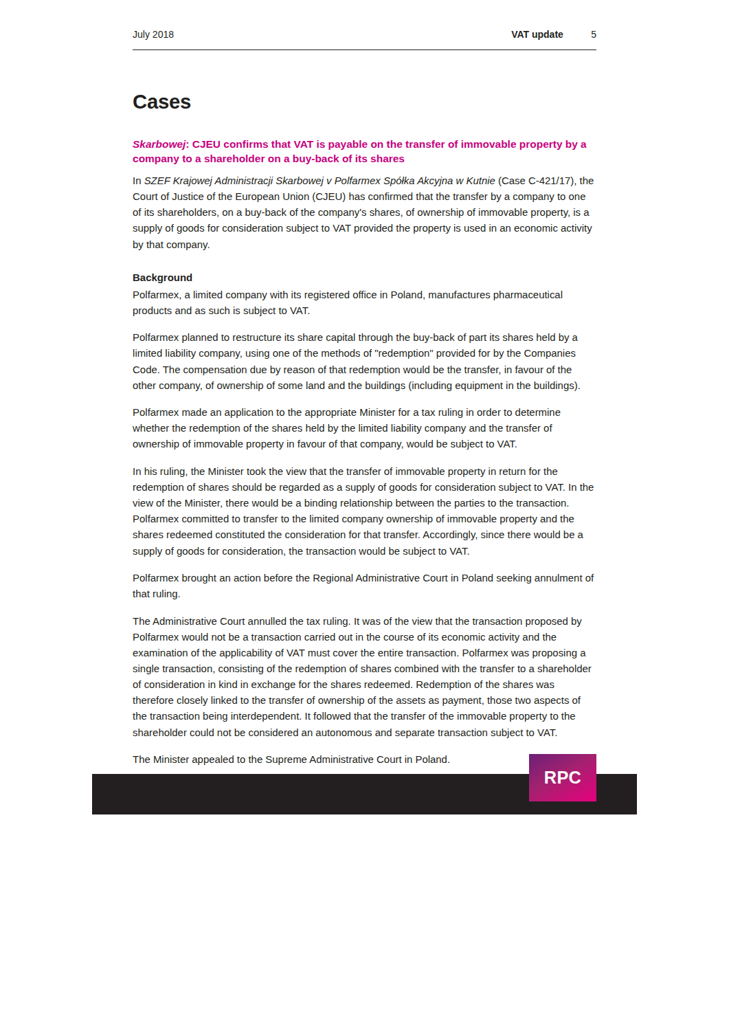July 2018
VAT update 5
Cases
Skarbowej: CJEU confirms that VAT is payable on the transfer of immovable property by a company to a shareholder on a buy-back of its shares
In SZEF Krajowej Administracji Skarbowej v Polfarmex Spółka Akcyjna w Kutnie (Case C-421/17), the Court of Justice of the European Union (CJEU) has confirmed that the transfer by a company to one of its shareholders, on a buy-back of the company's shares, of ownership of immovable property, is a supply of goods for consideration subject to VAT provided the property is used in an economic activity by that company.
Background
Polfarmex, a limited company with its registered office in Poland, manufactures pharmaceutical products and as such is subject to VAT.
Polfarmex planned to restructure its share capital through the buy-back of part its shares held by a limited liability company, using one of the methods of "redemption" provided for by the Companies Code. The compensation due by reason of that redemption would be the transfer, in favour of the other company, of ownership of some land and the buildings (including equipment in the buildings).
Polfarmex made an application to the appropriate Minister for a tax ruling in order to determine whether the redemption of the shares held by the limited liability company and the transfer of ownership of immovable property in favour of that company, would be subject to VAT.
In his ruling, the Minister took the view that the transfer of immovable property in return for the redemption of shares should be regarded as a supply of goods for consideration subject to VAT. In the view of the Minister, there would be a binding relationship between the parties to the transaction. Polfarmex committed to transfer to the limited company ownership of immovable property and the shares redeemed constituted the consideration for that transfer. Accordingly, since there would be a supply of goods for consideration, the transaction would be subject to VAT.
Polfarmex brought an action before the Regional Administrative Court in Poland seeking annulment of that ruling.
The Administrative Court annulled the tax ruling. It was of the view that the transaction proposed by Polfarmex would not be a transaction carried out in the course of its economic activity and the examination of the applicability of VAT must cover the entire transaction. Polfarmex was proposing a single transaction, consisting of the redemption of shares combined with the transfer to a shareholder of consideration in kind in exchange for the shares redeemed. Redemption of the shares was therefore closely linked to the transfer of ownership of the assets as payment, those two aspects of the transaction being interdependent. It followed that the transfer of the immovable property to the shareholder could not be considered an autonomous and separate transaction subject to VAT.
The Minister appealed to the Supreme Administrative Court in Poland.
RPC